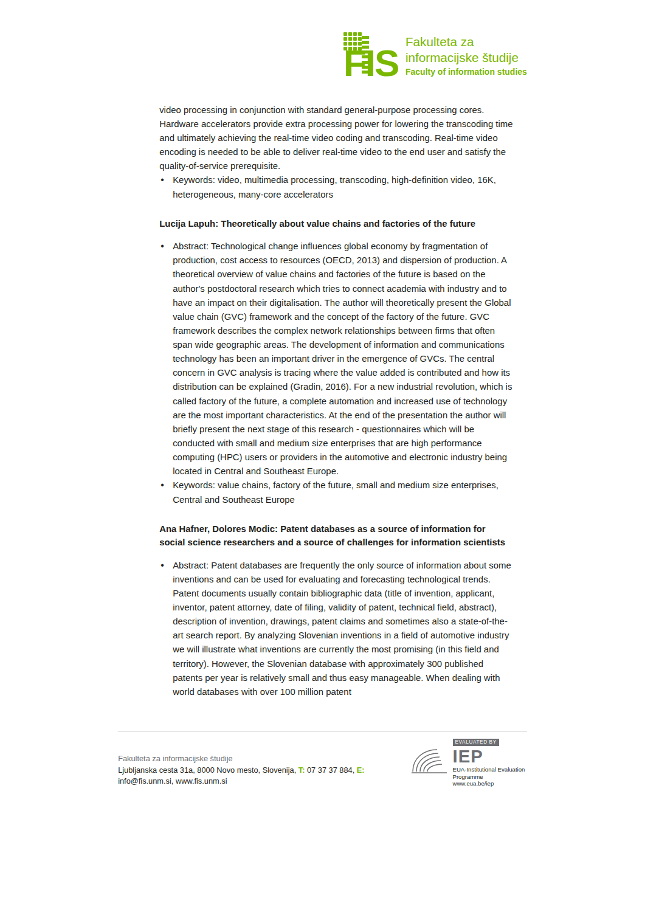FIS
Fakulteta za
informacijske študije
Faculty of information studies
video processing in conjunction with standard general-purpose processing cores. Hardware accelerators provide extra processing power for lowering the transcoding time and ultimately achieving the real-time video coding and transcoding. Real-time video encoding is needed to be able to deliver real-time video to the end user and satisfy the quality-of-service prerequisite.
Keywords: video, multimedia processing, transcoding, high-definition video, 16K, heterogeneous, many-core accelerators
Lucija Lapuh: Theoretically about value chains and factories of the future
Abstract: Technological change influences global economy by fragmentation of production, cost access to resources (OECD, 2013) and dispersion of production. A theoretical overview of value chains and factories of the future is based on the author's postdoctoral research which tries to connect academia with industry and to have an impact on their digitalisation. The author will theoretically present the Global value chain (GVC) framework and the concept of the factory of the future. GVC framework describes the complex network relationships between firms that often span wide geographic areas. The development of information and communications technology has been an important driver in the emergence of GVCs. The central concern in GVC analysis is tracing where the value added is contributed and how its distribution can be explained (Gradin, 2016). For a new industrial revolution, which is called factory of the future, a complete automation and increased use of technology are the most important characteristics. At the end of the presentation the author will briefly present the next stage of this research - questionnaires which will be conducted with small and medium size enterprises that are high performance computing (HPC) users or providers in the automotive and electronic industry being located in Central and Southeast Europe.
Keywords: value chains, factory of the future, small and medium size enterprises, Central and Southeast Europe
Ana Hafner, Dolores Modic: Patent databases as a source of information for social science researchers and a source of challenges for information scientists
Abstract: Patent databases are frequently the only source of information about some inventions and can be used for evaluating and forecasting technological trends. Patent documents usually contain bibliographic data (title of invention, applicant, inventor, patent attorney, date of filing, validity of patent, technical field, abstract), description of invention, drawings, patent claims and sometimes also a state-of-the-art search report. By analyzing Slovenian inventions in a field of automotive industry we will illustrate what inventions are currently the most promising (in this field and territory). However, the Slovenian database with approximately 300 published patents per year is relatively small and thus easy manageable. When dealing with world databases with over 100 million patent
Fakulteta za informacijske študije
Ljubljanska cesta 31a, 8000 Novo mesto, Slovenija, T: 07 37 37 884, E: info@fis.unm.si, www.fis.unm.si
EVALUATED BY
IEP
EUA-Institutional Evaluation Programme
www.eua.be/iep